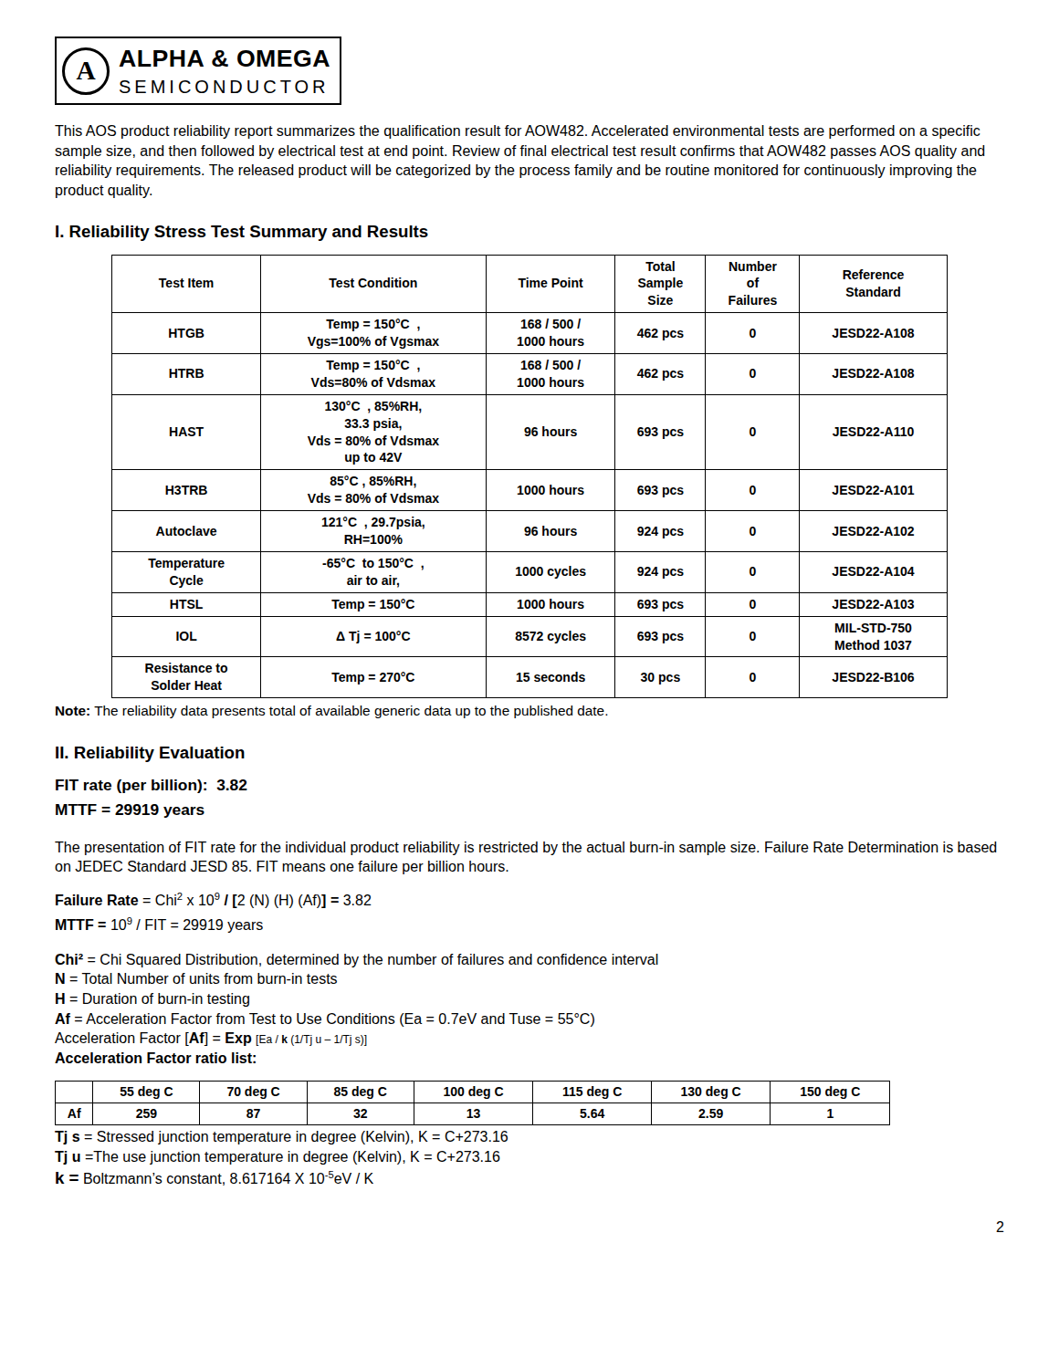A
ALPHA & OMEGA
SEMICONDUCTOR
This AOS product reliability report summarizes the qualification result for AOW482. Accelerated environmental tests are performed on a specific sample size, and then followed by electrical test at end point. Review of final electrical test result confirms that AOW482 passes AOS quality and reliability requirements. The released product will be categorized by the process family and be routine monitored for continuously improving the product quality.
I. Reliability Stress Test Summary and Results
| Test Item | Test Condition | Time Point | Total Sample Size | Number of Failures | Reference Standard |
| --- | --- | --- | --- | --- | --- |
| HTGB | Temp = 150°C , Vgs=100% of Vgsmax | 168 / 500 / 1000 hours | 462 pcs | 0 | JESD22-A108 |
| HTRB | Temp = 150°C , Vds=80% of Vdsmax | 168 / 500 / 1000 hours | 462 pcs | 0 | JESD22-A108 |
| HAST | 130°C , 85%RH, 33.3 psia, Vds = 80% of Vdsmax up to 42V | 96 hours | 693 pcs | 0 | JESD22-A110 |
| H3TRB | 85°C , 85%RH, Vds = 80% of Vdsmax | 1000 hours | 693 pcs | 0 | JESD22-A101 |
| Autoclave | 121°C , 29.7psia, RH=100% | 96 hours | 924 pcs | 0 | JESD22-A102 |
| Temperature Cycle | -65°C to 150°C , air to air, | 1000 cycles | 924 pcs | 0 | JESD22-A104 |
| HTSL | Temp = 150°C | 1000 hours | 693 pcs | 0 | JESD22-A103 |
| IOL | Δ Tj = 100°C | 8572 cycles | 693 pcs | 0 | MIL-STD-750 Method 1037 |
| Resistance to Solder Heat | Temp = 270°C | 15 seconds | 30 pcs | 0 | JESD22-B106 |
Note: The reliability data presents total of available generic data up to the published date.
II. Reliability Evaluation
FIT rate (per billion): 3.82
MTTF = 29919 years
The presentation of FIT rate for the individual product reliability is restricted by the actual burn-in sample size. Failure Rate Determination is based on JEDEC Standard JESD 85. FIT means one failure per billion hours.
Failure Rate = Chi2 x 109 / [2 (N) (H) (Af)] = 3.82
MTTF = 109 / FIT = 29919 years
Chi² = Chi Squared Distribution, determined by the number of failures and confidence interval
N = Total Number of units from burn-in tests
H = Duration of burn-in testing
Af = Acceleration Factor from Test to Use Conditions (Ea = 0.7eV and Tuse = 55°C)
Acceleration Factor [Af] = Exp [Ea / k (1/Tj u – 1/Tj s)]
Acceleration Factor ratio list:
| | 55 deg C | 70 deg C | 85 deg C | 100 deg C | 115 deg C | 130 deg C | 150 deg C |
| --- | --- | --- | --- | --- | --- | --- | --- |
| Af | 259 | 87 | 32 | 13 | 5.64 | 2.59 | 1 |
Tj s = Stressed junction temperature in degree (Kelvin), K = C+273.16
Tj u =The use junction temperature in degree (Kelvin), K = C+273.16
k = Boltzmann’s constant, 8.617164 X 10-5eV / K
2